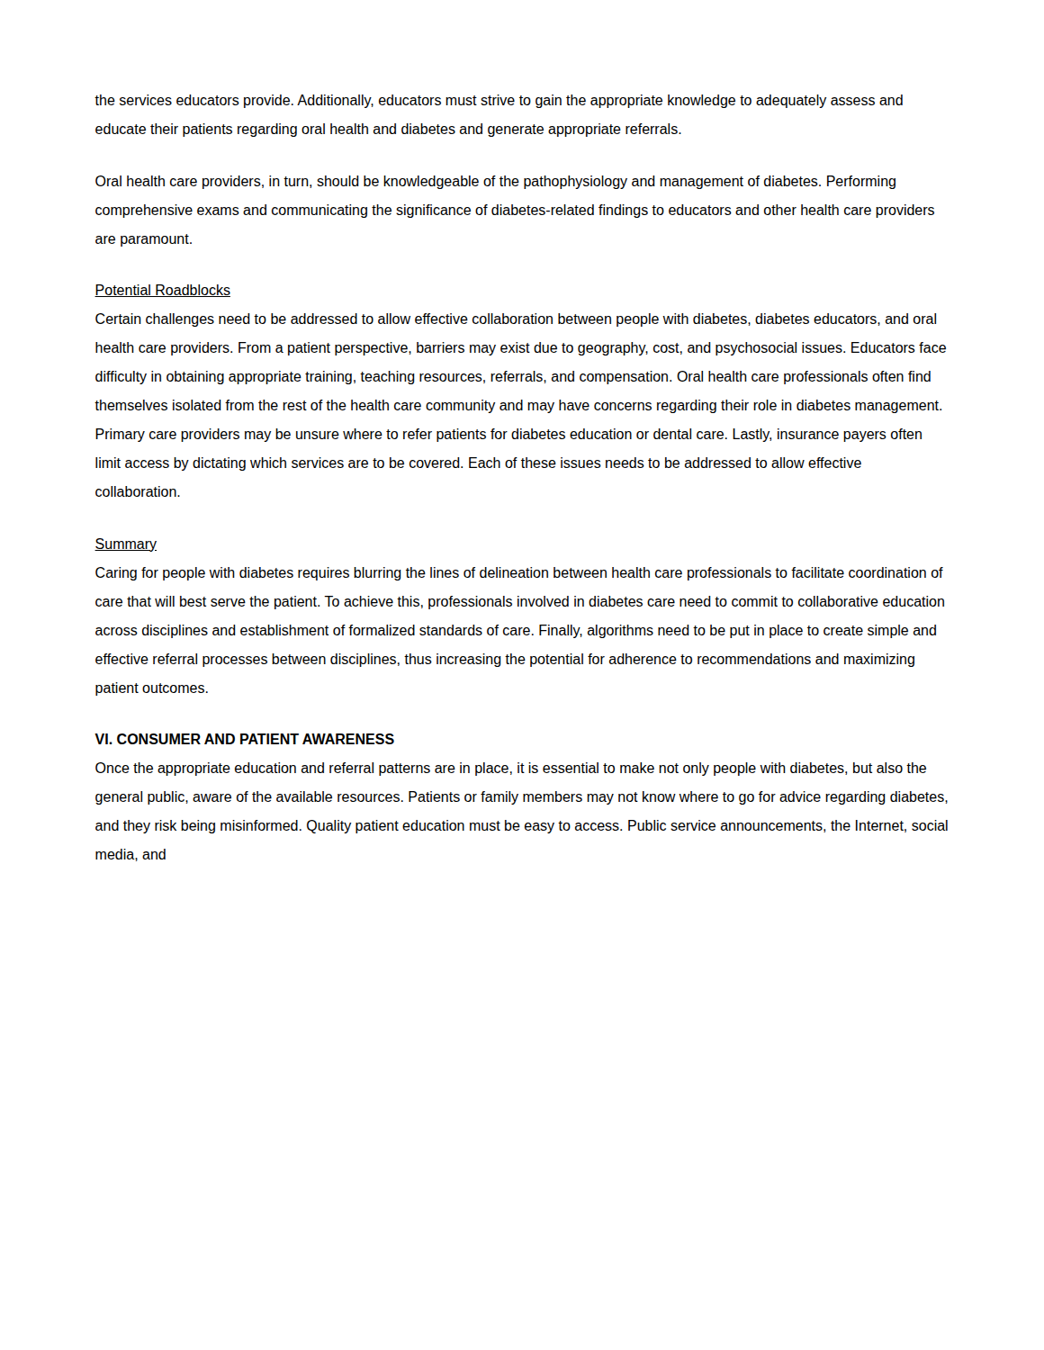the services educators provide. Additionally, educators must strive to gain the appropriate knowledge to adequately assess and educate their patients regarding oral health and diabetes and generate appropriate referrals.
Oral health care providers, in turn, should be knowledgeable of the pathophysiology and management of diabetes. Performing comprehensive exams and communicating the significance of diabetes-related findings to educators and other health care providers are paramount.
Potential Roadblocks
Certain challenges need to be addressed to allow effective collaboration between people with diabetes, diabetes educators, and oral health care providers. From a patient perspective, barriers may exist due to geography, cost, and psychosocial issues. Educators face difficulty in obtaining appropriate training, teaching resources, referrals, and compensation. Oral health care professionals often find themselves isolated from the rest of the health care community and may have concerns regarding their role in diabetes management. Primary care providers may be unsure where to refer patients for diabetes education or dental care. Lastly, insurance payers often limit access by dictating which services are to be covered. Each of these issues needs to be addressed to allow effective collaboration.
Summary
Caring for people with diabetes requires blurring the lines of delineation between health care professionals to facilitate coordination of care that will best serve the patient. To achieve this, professionals involved in diabetes care need to commit to collaborative education across disciplines and establishment of formalized standards of care. Finally, algorithms need to be put in place to create simple and effective referral processes between disciplines, thus increasing the potential for adherence to recommendations and maximizing patient outcomes.
VI. CONSUMER AND PATIENT AWARENESS
Once the appropriate education and referral patterns are in place, it is essential to make not only people with diabetes, but also the general public, aware of the available resources. Patients or family members may not know where to go for advice regarding diabetes, and they risk being misinformed. Quality patient education must be easy to access. Public service announcements, the Internet, social media, and